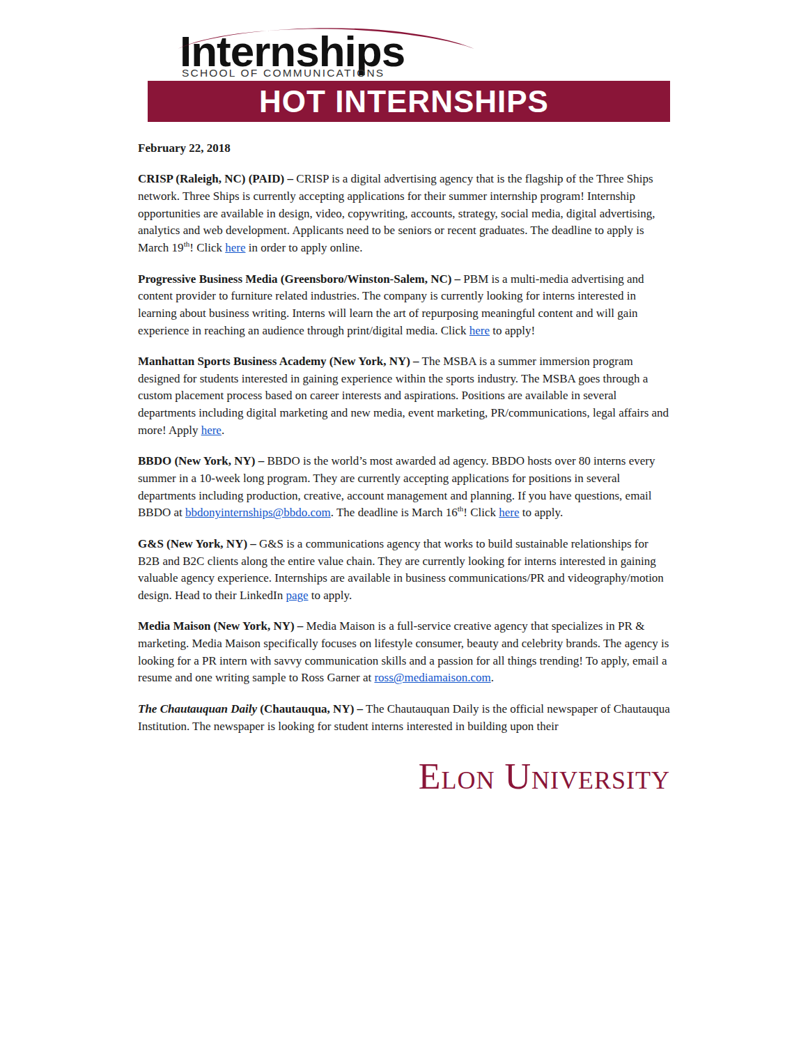Internships SCHOOL OF COMMUNICATIONS
HOT INTERNSHIPS
February 22, 2018
CRISP (Raleigh, NC) (PAID) – CRISP is a digital advertising agency that is the flagship of the Three Ships network. Three Ships is currently accepting applications for their summer internship program! Internship opportunities are available in design, video, copywriting, accounts, strategy, social media, digital advertising, analytics and web development. Applicants need to be seniors or recent graduates. The deadline to apply is March 19th! Click here in order to apply online.
Progressive Business Media (Greensboro/Winston-Salem, NC) – PBM is a multi-media advertising and content provider to furniture related industries. The company is currently looking for interns interested in learning about business writing. Interns will learn the art of repurposing meaningful content and will gain experience in reaching an audience through print/digital media. Click here to apply!
Manhattan Sports Business Academy (New York, NY) – The MSBA is a summer immersion program designed for students interested in gaining experience within the sports industry. The MSBA goes through a custom placement process based on career interests and aspirations. Positions are available in several departments including digital marketing and new media, event marketing, PR/communications, legal affairs and more! Apply here.
BBDO (New York, NY) – BBDO is the world’s most awarded ad agency. BBDO hosts over 80 interns every summer in a 10-week long program. They are currently accepting applications for positions in several departments including production, creative, account management and planning. If you have questions, email BBDO at bbdonyinternships@bbdo.com. The deadline is March 16th! Click here to apply.
G&S (New York, NY) – G&S is a communications agency that works to build sustainable relationships for B2B and B2C clients along the entire value chain. They are currently looking for interns interested in gaining valuable agency experience. Internships are available in business communications/PR and videography/motion design. Head to their LinkedIn page to apply.
Media Maison (New York, NY) – Media Maison is a full-service creative agency that specializes in PR & marketing. Media Maison specifically focuses on lifestyle consumer, beauty and celebrity brands. The agency is looking for a PR intern with savvy communication skills and a passion for all things trending! To apply, email a resume and one writing sample to Ross Garner at ross@mediamaison.com.
The Chautauquan Daily (Chautauqua, NY) – The Chautauquan Daily is the official newspaper of Chautauqua Institution. The newspaper is looking for student interns interested in building upon their
Elon University